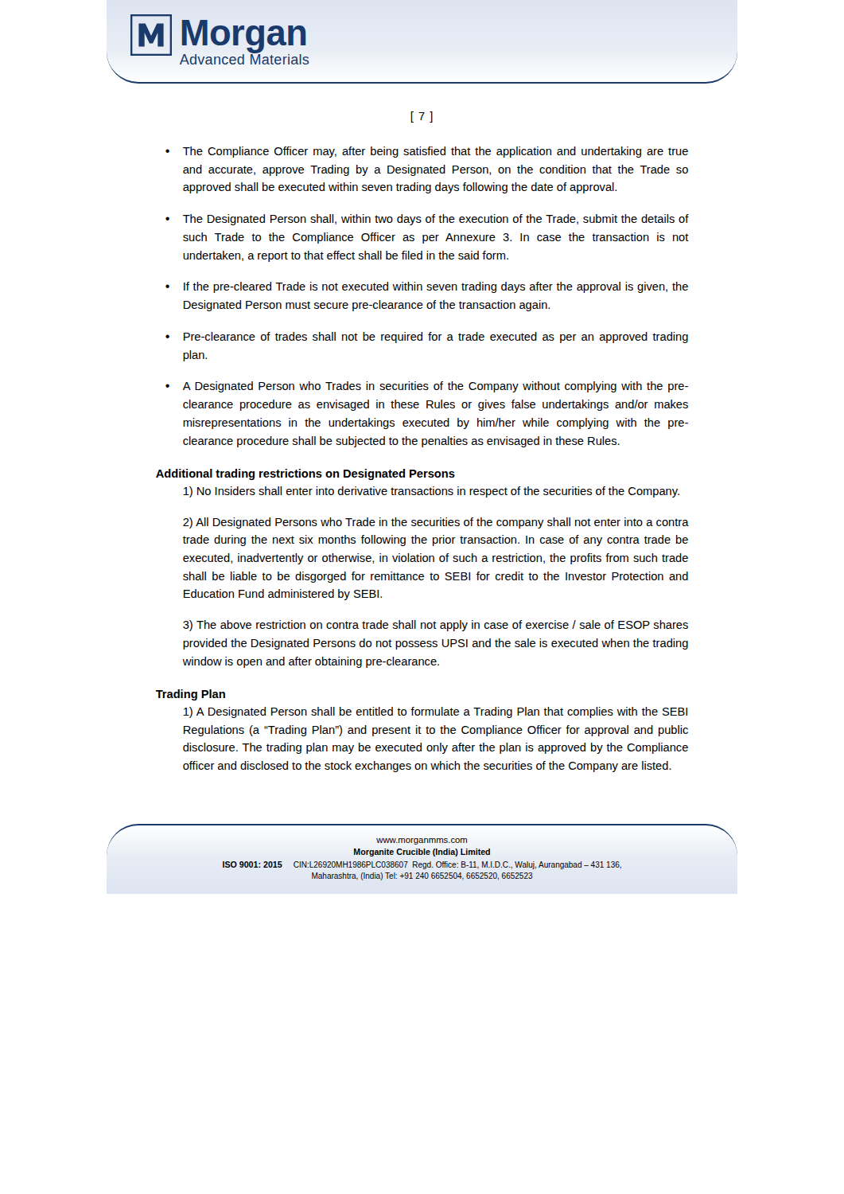Morgan Advanced Materials
[ 7 ]
The Compliance Officer may, after being satisfied that the application and undertaking are true and accurate, approve Trading by a Designated Person, on the condition that the Trade so approved shall be executed within seven trading days following the date of approval.
The Designated Person shall, within two days of the execution of the Trade, submit the details of such Trade to the Compliance Officer as per Annexure 3. In case the transaction is not undertaken, a report to that effect shall be filed in the said form.
If the pre-cleared Trade is not executed within seven trading days after the approval is given, the Designated Person must secure pre-clearance of the transaction again.
Pre-clearance of trades shall not be required for a trade executed as per an approved trading plan.
A Designated Person who Trades in securities of the Company without complying with the pre- clearance procedure as envisaged in these Rules or gives false undertakings and/or makes misrepresentations in the undertakings executed by him/her while complying with the pre-clearance procedure shall be subjected to the penalties as envisaged in these Rules.
Additional trading restrictions on Designated Persons
1) No Insiders shall enter into derivative transactions in respect of the securities of the Company.
2) All Designated Persons who Trade in the securities of the company shall not enter into a contra trade during the next six months following the prior transaction. In case of any contra trade be executed, inadvertently or otherwise, in violation of such a restriction, the profits from such trade shall be liable to be disgorged for remittance to SEBI for credit to the Investor Protection and Education Fund administered by SEBI.
3) The above restriction on contra trade shall not apply in case of exercise / sale of ESOP shares provided the Designated Persons do not possess UPSI and the sale is executed when the trading window is open and after obtaining pre-clearance.
Trading Plan
1) A Designated Person shall be entitled to formulate a Trading Plan that complies with the SEBI Regulations (a “Trading Plan”) and present it to the Compliance Officer for approval and public disclosure. The trading plan may be executed only after the plan is approved by the Compliance officer and disclosed to the stock exchanges on which the securities of the Company are listed.
www.morganmms.com
Morganite Crucible (India) Limited
ISO 9001: 2015 CIN:L26920MH1986PLC038607 Regd. Office: B-11, M.I.D.C., Waluj, Aurangabad – 431 136,
Maharashtra, (India) Tel: +91 240 6652504, 6652520, 6652523